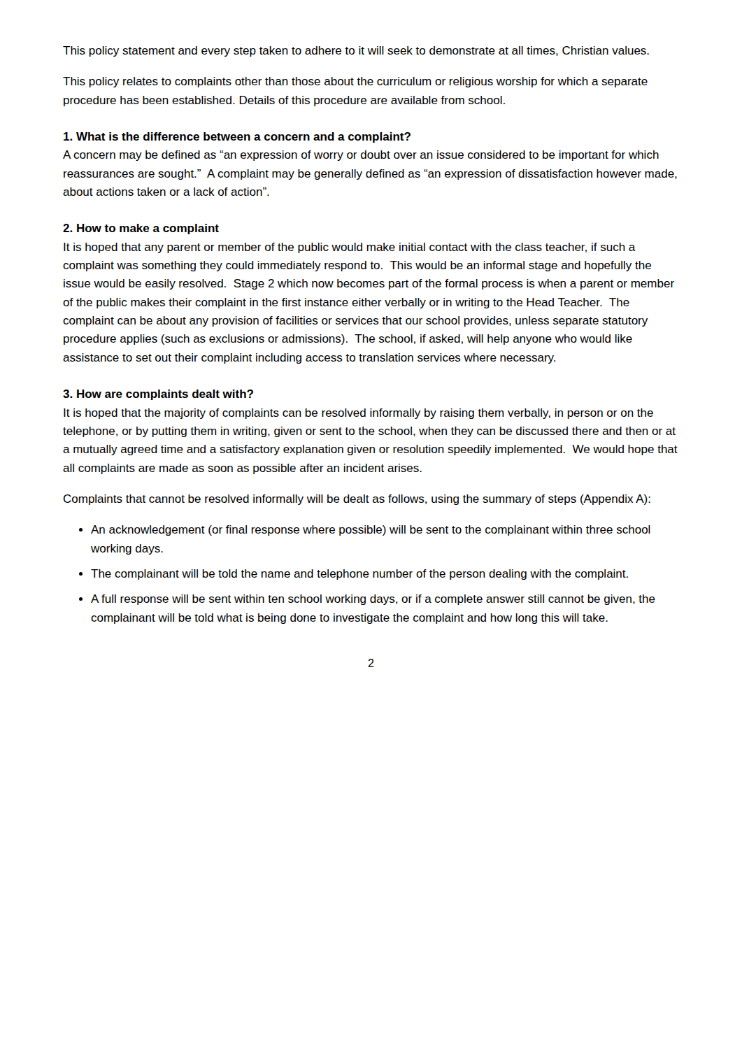This policy statement and every step taken to adhere to it will seek to demonstrate at all times, Christian values.
This policy relates to complaints other than those about the curriculum or religious worship for which a separate procedure has been established. Details of this procedure are available from school.
1. What is the difference between a concern and a complaint?
A concern may be defined as “an expression of worry or doubt over an issue considered to be important for which reassurances are sought.” A complaint may be generally defined as “an expression of dissatisfaction however made, about actions taken or a lack of action”.
2. How to make a complaint
It is hoped that any parent or member of the public would make initial contact with the class teacher, if such a complaint was something they could immediately respond to. This would be an informal stage and hopefully the issue would be easily resolved. Stage 2 which now becomes part of the formal process is when a parent or member of the public makes their complaint in the first instance either verbally or in writing to the Head Teacher. The complaint can be about any provision of facilities or services that our school provides, unless separate statutory procedure applies (such as exclusions or admissions). The school, if asked, will help anyone who would like assistance to set out their complaint including access to translation services where necessary.
3. How are complaints dealt with?
It is hoped that the majority of complaints can be resolved informally by raising them verbally, in person or on the telephone, or by putting them in writing, given or sent to the school, when they can be discussed there and then or at a mutually agreed time and a satisfactory explanation given or resolution speedily implemented. We would hope that all complaints are made as soon as possible after an incident arises.
Complaints that cannot be resolved informally will be dealt as follows, using the summary of steps (Appendix A):
An acknowledgement (or final response where possible) will be sent to the complainant within three school working days.
The complainant will be told the name and telephone number of the person dealing with the complaint.
A full response will be sent within ten school working days, or if a complete answer still cannot be given, the complainant will be told what is being done to investigate the complaint and how long this will take.
2